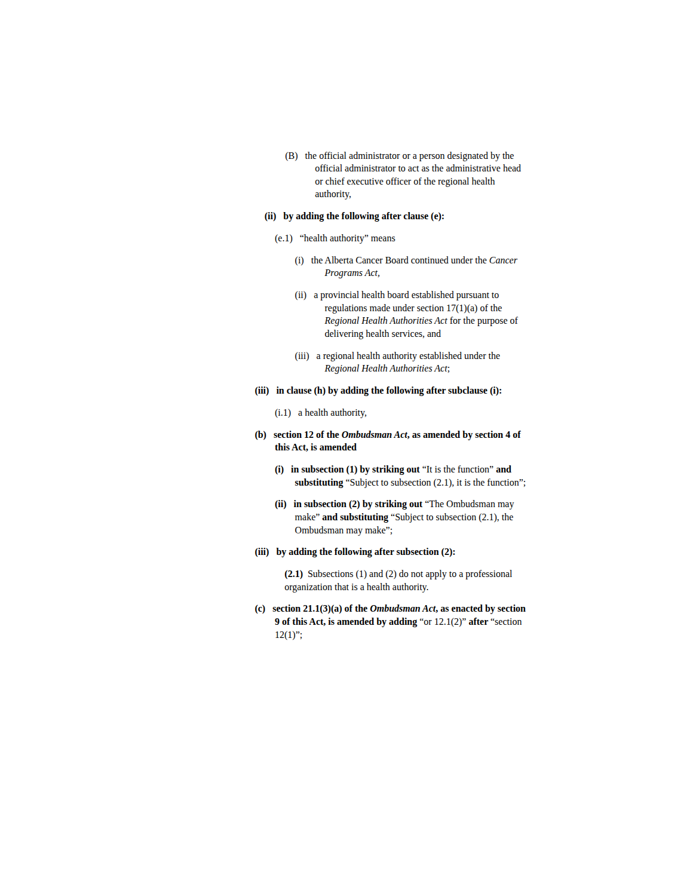(B) the official administrator or a person designated by the official administrator to act as the administrative head or chief executive officer of the regional health authority,
(ii) by adding the following after clause (e):
(e.1) “health authority” means
(i) the Alberta Cancer Board continued under the Cancer Programs Act,
(ii) a provincial health board established pursuant to regulations made under section 17(1)(a) of the Regional Health Authorities Act for the purpose of delivering health services, and
(iii) a regional health authority established under the Regional Health Authorities Act;
(iii) in clause (h) by adding the following after subclause (i):
(i.1) a health authority,
(b) section 12 of the Ombudsman Act, as amended by section 4 of this Act, is amended
(i) in subsection (1) by striking out “It is the function” and substituting “Subject to subsection (2.1), it is the function”;
(ii) in subsection (2) by striking out “The Ombudsman may make” and substituting “Subject to subsection (2.1), the Ombudsman may make”;
(iii) by adding the following after subsection (2):
(2.1) Subsections (1) and (2) do not apply to a professional organization that is a health authority.
(c) section 21.1(3)(a) of the Ombudsman Act, as enacted by section 9 of this Act, is amended by adding “or 12.1(2)” after “section 12(1)”;